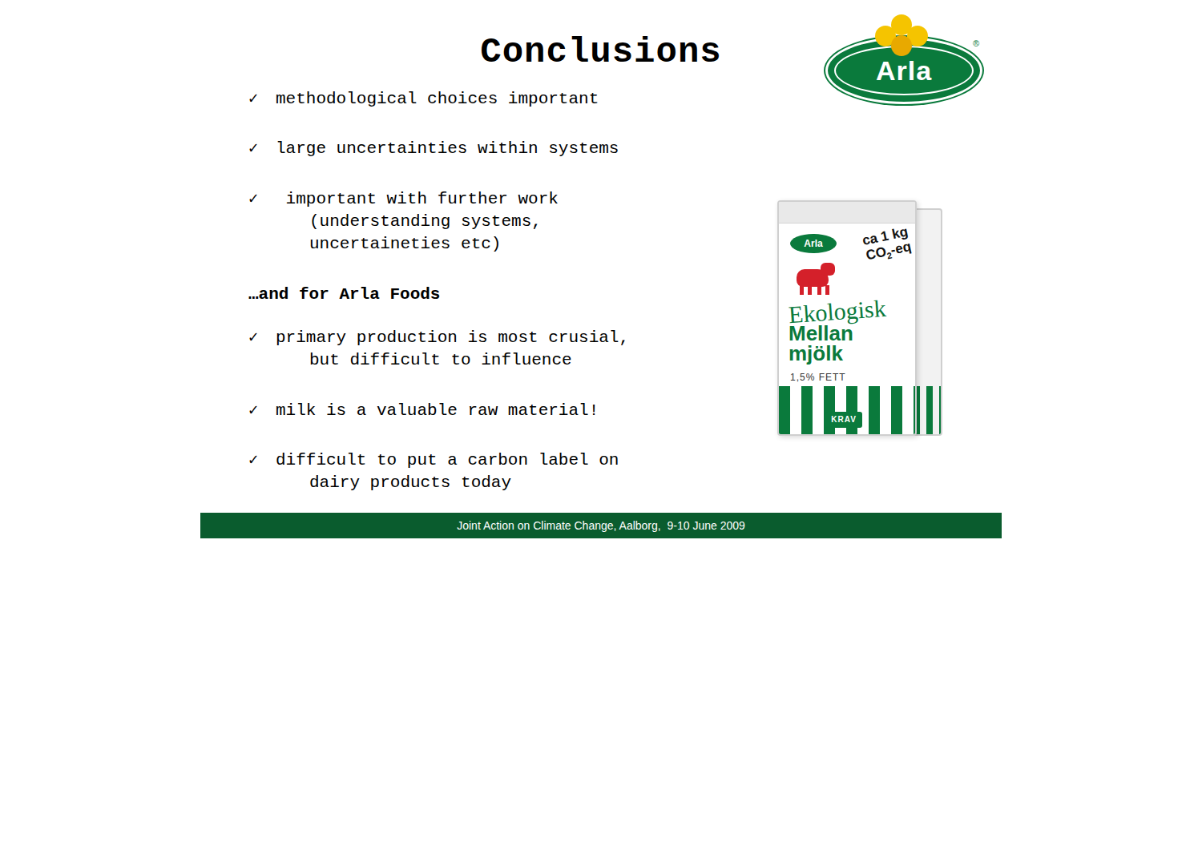Conclusions
Arla
®
methodological choices important
large uncertainties within systems
important with further work (understanding systems, uncertaineties etc)
…and for Arla Foods
primary production is most crusial, but difficult to influence
milk is a valuable raw material!
difficult to put a carbon label on dairy products today
Mellanmjölk
ca 1 kg
CO2-eq
Arla
Ekologisk
Mellan
mjölk
1,5% FETT
KRAV
Joint Action on Climate Change, Aalborg, 9-10 June 2009